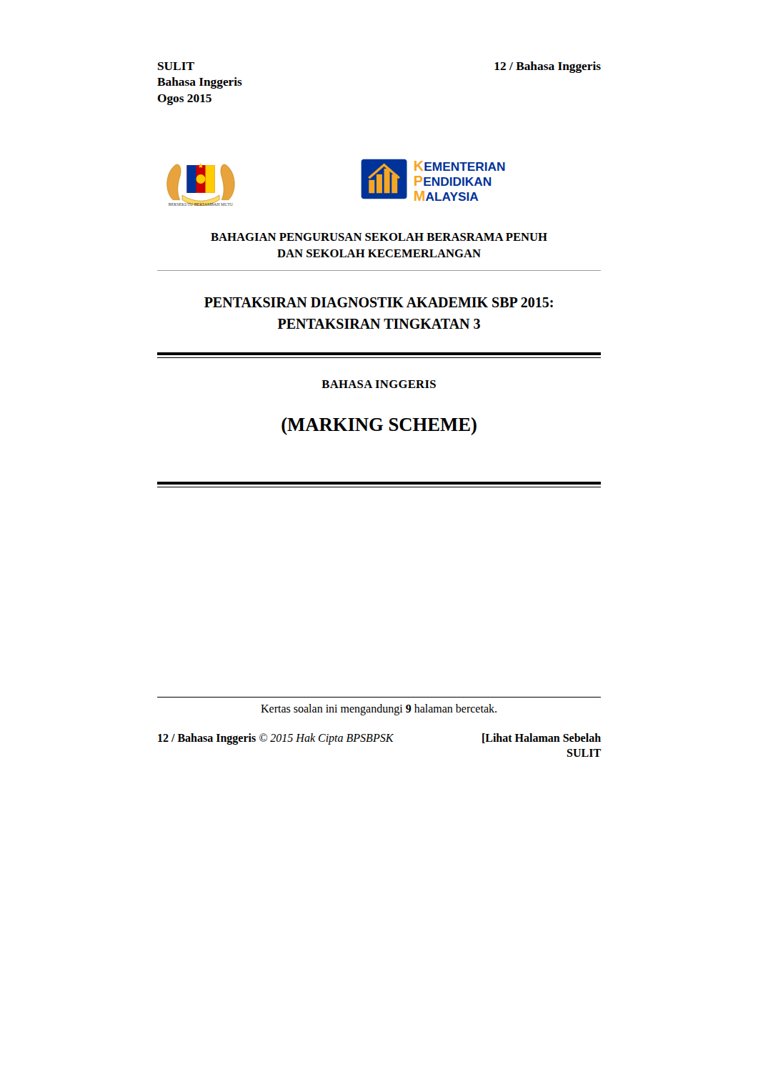SULIT
Bahasa Inggeris
Ogos 2015
12 / Bahasa Inggeris
BAHAGIAN PENGURUSAN SEKOLAH BERASRAMA PENUH
DAN SEKOLAH KECEMERLANGAN
PENTAKSIRAN DIAGNOSTIK AKADEMIK SBP 2015:
PENTAKSIRAN TINGKATAN 3
BAHASA INGGERIS
(MARKING SCHEME)
Kertas soalan ini mengandungi 9 halaman bercetak.
12 / Bahasa Inggeris © 2015 Hak Cipta BPSBPSK
[Lihat Halaman Sebelah
SULIT